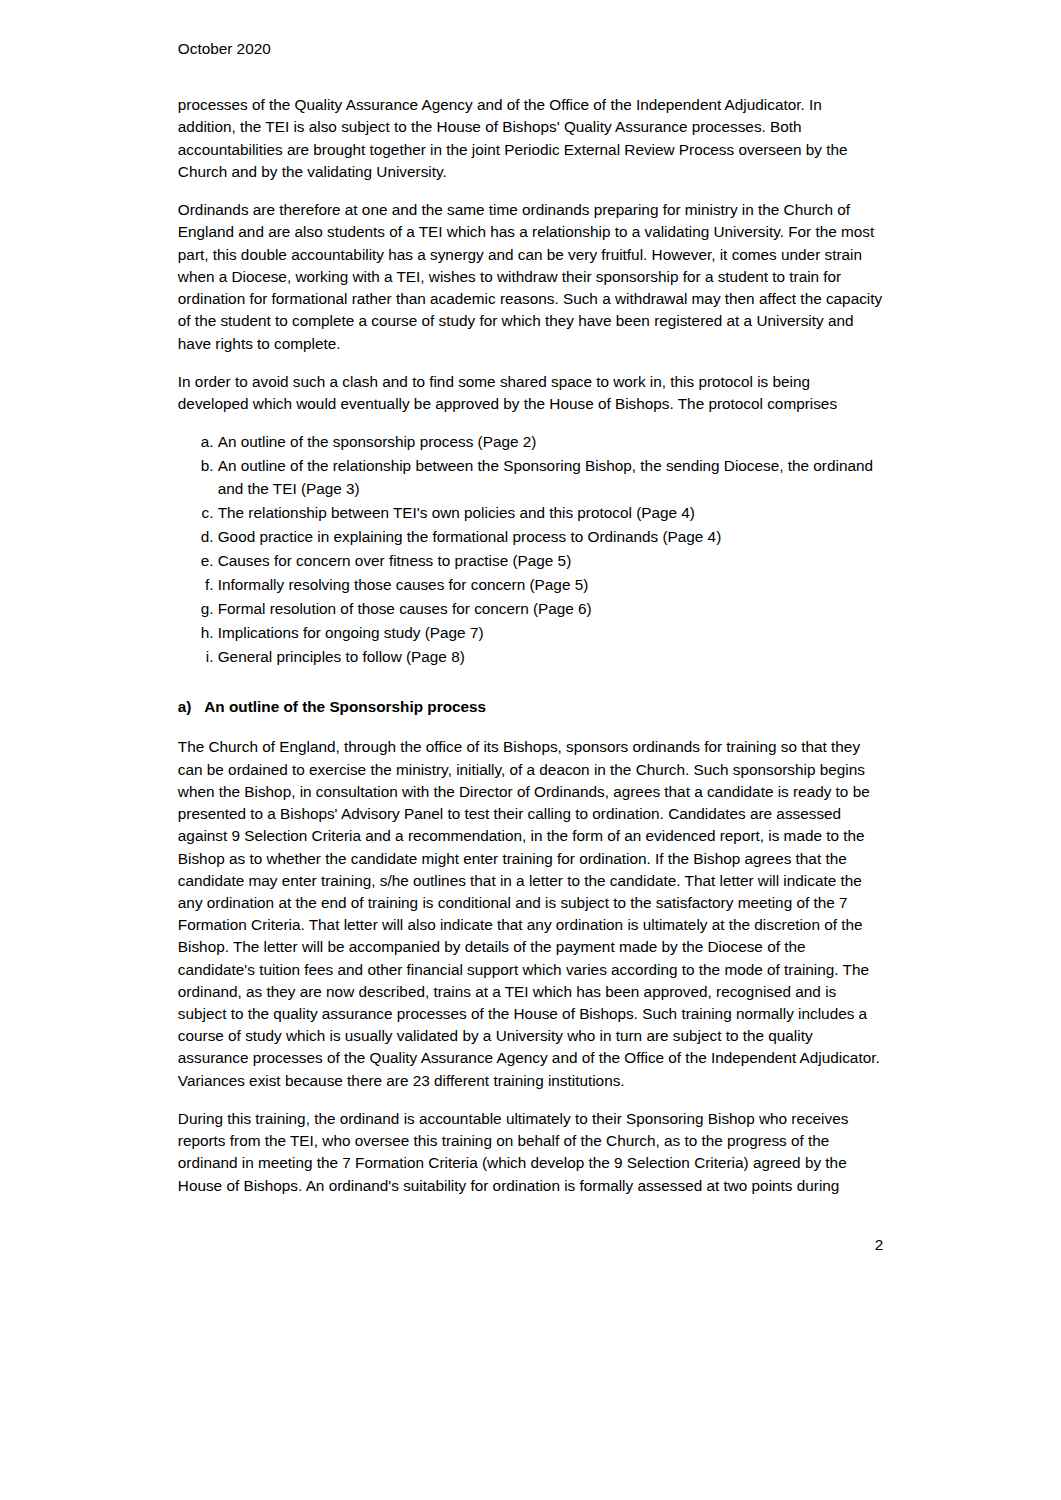October 2020
processes of the Quality Assurance Agency and of the Office of the Independent Adjudicator. In addition, the TEI is also subject to the House of Bishops' Quality Assurance processes. Both accountabilities are brought together in the joint Periodic External Review Process overseen by the Church and by the validating University.
Ordinands are therefore at one and the same time ordinands preparing for ministry in the Church of England and are also students of a TEI which has a relationship to a validating University. For the most part, this double accountability has a synergy and can be very fruitful. However, it comes under strain when a Diocese, working with a TEI, wishes to withdraw their sponsorship for a student to train for ordination for formational rather than academic reasons. Such a withdrawal may then affect the capacity of the student to complete a course of study for which they have been registered at a University and have rights to complete.
In order to avoid such a clash and to find some shared space to work in, this protocol is being developed which would eventually be approved by the House of Bishops. The protocol comprises
An outline of the sponsorship process (Page 2)
An outline of the relationship between the Sponsoring Bishop, the sending Diocese, the ordinand and the TEI (Page 3)
The relationship between TEI's own policies and this protocol (Page 4)
Good practice in explaining the formational process to Ordinands (Page 4)
Causes for concern over fitness to practise (Page 5)
Informally resolving those causes for concern (Page 5)
Formal resolution of those causes for concern (Page 6)
Implications for ongoing study (Page 7)
General principles to follow (Page 8)
a) An outline of the Sponsorship process
The Church of England, through the office of its Bishops, sponsors ordinands for training so that they can be ordained to exercise the ministry, initially, of a deacon in the Church. Such sponsorship begins when the Bishop, in consultation with the Director of Ordinands, agrees that a candidate is ready to be presented to a Bishops' Advisory Panel to test their calling to ordination. Candidates are assessed against 9 Selection Criteria and a recommendation, in the form of an evidenced report, is made to the Bishop as to whether the candidate might enter training for ordination. If the Bishop agrees that the candidate may enter training, s/he outlines that in a letter to the candidate. That letter will indicate the any ordination at the end of training is conditional and is subject to the satisfactory meeting of the 7 Formation Criteria. That letter will also indicate that any ordination is ultimately at the discretion of the Bishop. The letter will be accompanied by details of the payment made by the Diocese of the candidate's tuition fees and other financial support which varies according to the mode of training. The ordinand, as they are now described, trains at a TEI which has been approved, recognised and is subject to the quality assurance processes of the House of Bishops. Such training normally includes a course of study which is usually validated by a University who in turn are subject to the quality assurance processes of the Quality Assurance Agency and of the Office of the Independent Adjudicator. Variances exist because there are 23 different training institutions.
During this training, the ordinand is accountable ultimately to their Sponsoring Bishop who receives reports from the TEI, who oversee this training on behalf of the Church, as to the progress of the ordinand in meeting the 7 Formation Criteria (which develop the 9 Selection Criteria) agreed by the House of Bishops. An ordinand's suitability for ordination is formally assessed at two points during
2